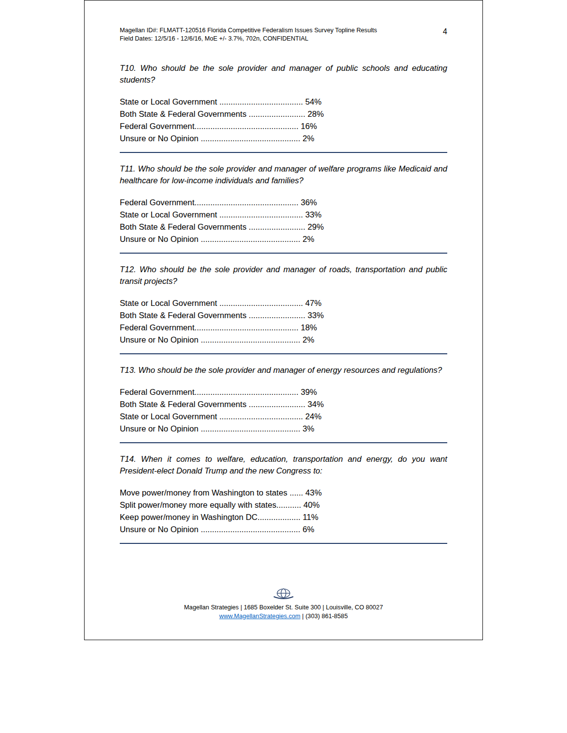Magellan ID#: FLMATT-120516 Florida Competitive Federalism Issues Survey Topline Results
Field Dates: 12/5/16 - 12/6/16, MoE +/- 3.7%, 702n, CONFIDENTIAL
4
T10. Who should be the sole provider and manager of public schools and educating students?
State or Local Government ..................................... 54% Both State & Federal Governments ......................... 28% Federal Government.............................................. 16% Unsure or No Opinion ............................................ 2%
T11. Who should be the sole provider and manager of welfare programs like Medicaid and healthcare for low-income individuals and families?
Federal Government.............................................. 36% State or Local Government ..................................... 33% Both State & Federal Governments ......................... 29% Unsure or No Opinion ............................................ 2%
T12. Who should be the sole provider and manager of roads, transportation and public transit projects?
State or Local Government ..................................... 47% Both State & Federal Governments ......................... 33% Federal Government.............................................. 18% Unsure or No Opinion ............................................ 2%
T13. Who should be the sole provider and manager of energy resources and regulations?
Federal Government.............................................. 39% Both State & Federal Governments ......................... 34% State or Local Government ..................................... 24% Unsure or No Opinion ............................................ 3%
T14. When it comes to welfare, education, transportation and energy, do you want President-elect Donald Trump and the new Congress to:
Move power/money from Washington to states ...... 43% Split power/money more equally with states........... 40% Keep power/money in Washington DC................... 11% Unsure or No Opinion ............................................ 6%
Magellan Strategies | 1685 Boxelder St. Suite 300 | Louisville, CO 80027
www.MagellanStrategies.com | (303) 861-8585